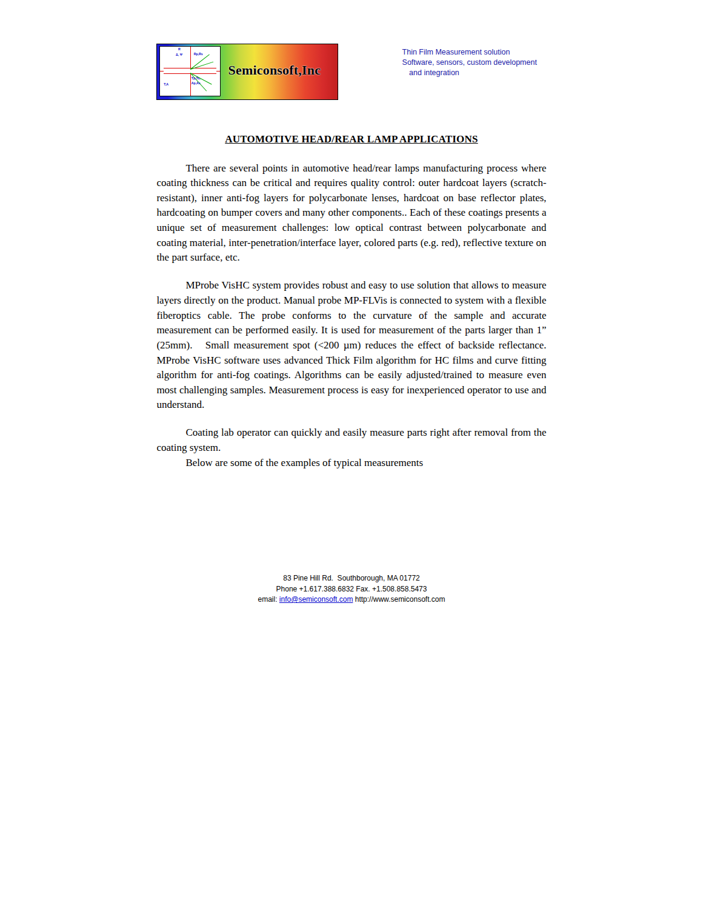R Δ, Ψ Rp,Rs T,A Tp,Ts, Ap,As
Semiconsoft,Inc
Thin Film Measurement solution
Software, sensors, custom development
and integration
AUTOMOTIVE HEAD/REAR LAMP APPLICATIONS
There are several points in automotive head/rear lamps manufacturing process where coating thickness can be critical and requires quality control: outer hardcoat layers (scratch- resistant), inner anti-fog layers for polycarbonate lenses, hardcoat on base reflector plates, hardcoating on bumper covers and many other components.. Each of these coatings presents a unique set of measurement challenges: low optical contrast between polycarbonate and coating material, inter-penetration/interface layer, colored parts (e.g. red), reflective texture on the part surface, etc.
MProbe VisHC system provides robust and easy to use solution that allows to measure layers directly on the product. Manual probe MP-FLVis is connected to system with a flexible fiberoptics cable. The probe conforms to the curvature of the sample and accurate measurement can be performed easily. It is used for measurement of the parts larger than 1” (25mm). Small measurement spot (<200 µm) reduces the effect of backside reflectance. MProbe VisHC software uses advanced Thick Film algorithm for HC films and curve fitting algorithm for anti-fog coatings. Algorithms can be easily adjusted/trained to measure even most challenging samples. Measurement process is easy for inexperienced operator to use and understand.
Coating lab operator can quickly and easily measure parts right after removal from the coating system.
Below are some of the examples of typical measurements
83 Pine Hill Rd. Southborough, MA 01772
Phone +1.617.388.6832 Fax. +1.508.858.5473
email: info@semiconsoft.com http://www.semiconsoft.com